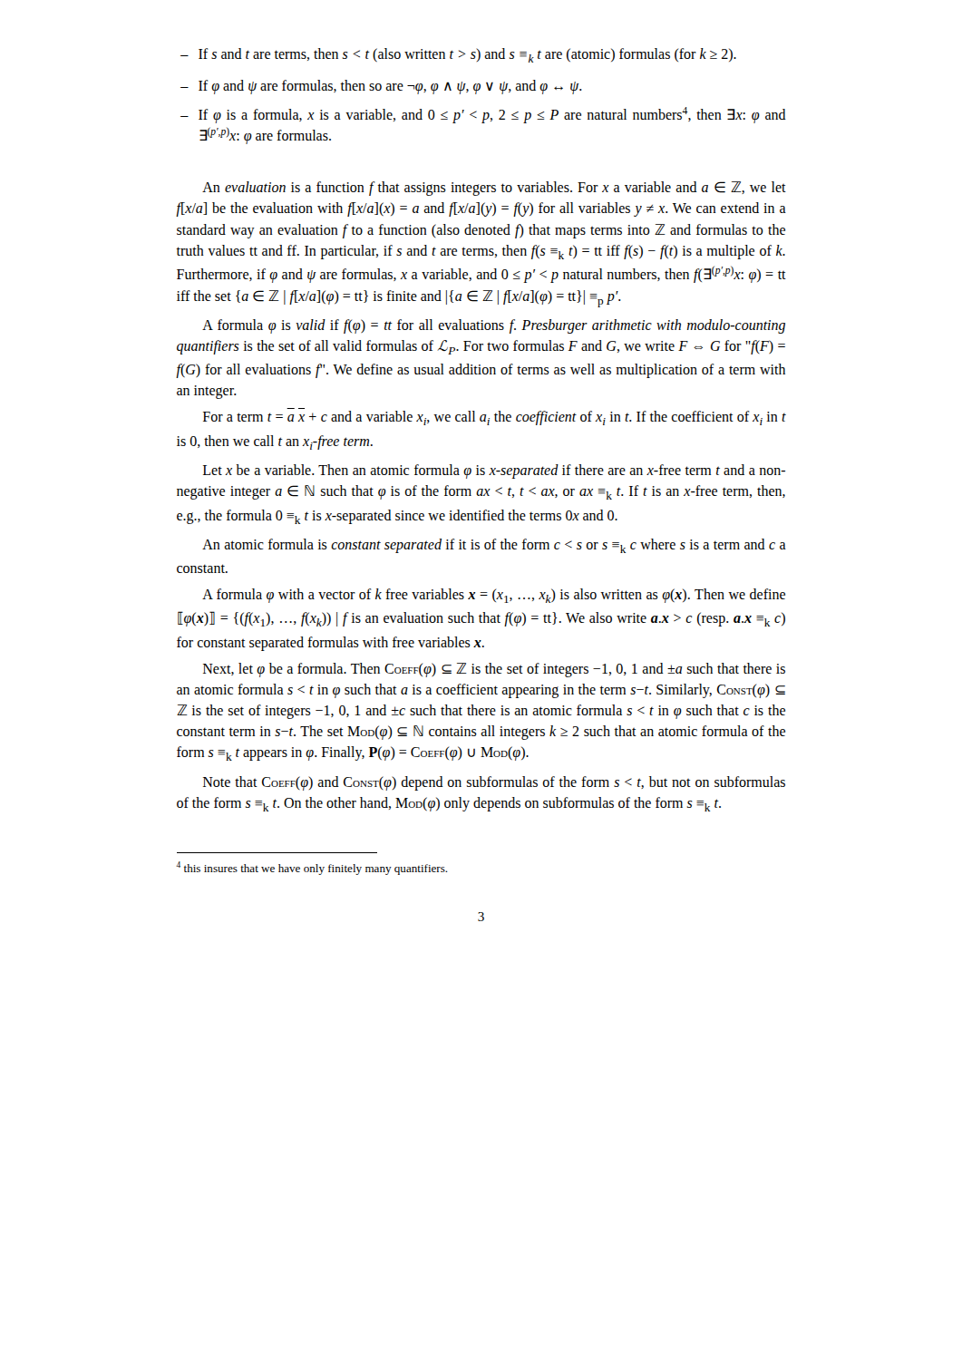If s and t are terms, then s < t (also written t > s) and s ≡k t are (atomic) formulas (for k ≥ 2).
If φ and ψ are formulas, then so are ¬φ, φ ∧ ψ, φ ∨ ψ, and φ ↔ ψ.
If φ is a formula, x is a variable, and 0 ≤ p′ < p, 2 ≤ p ≤ P are natural numbers4, then ∃x: φ and ∃(p′,p)x: φ are formulas.
An evaluation is a function f that assigns integers to variables. For x a variable and a ∈ ℤ, we let f[x/a] be the evaluation with f[x/a](x) = a and f[x/a](y) = f(y) for all variables y ≠ x. We can extend in a standard way an evaluation f to a function (also denoted f) that maps terms into ℤ and formulas to the truth values tt and ff. In particular, if s and t are terms, then f(s ≡k t) = tt iff f(s) − f(t) is a multiple of k. Furthermore, if φ and ψ are formulas, x a variable, and 0 ≤ p′ < p natural numbers, then f(∃(p′,p)x: φ) = tt iff the set {a ∈ ℤ | f[x/a](φ) = tt} is finite and |{a ∈ ℤ | f[x/a](φ) = tt}| ≡p p′.
A formula φ is valid if f(φ) = tt for all evaluations f. Presburger arithmetic with modulo-counting quantifiers is the set of all valid formulas of ℒP. For two formulas F and G, we write F ⇔ G for "f(F) = f(G) for all evaluations f". We define as usual addition of terms as well as multiplication of a term with an integer.
For a term t = a x + c and a variable xi, we call ai the coefficient of xi in t. If the coefficient of xi in t is 0, then we call t an xi-free term.
Let x be a variable. Then an atomic formula φ is x-separated if there are an x-free term t and a non-negative integer a ∈ ℕ such that φ is of the form ax < t, t < ax, or ax ≡k t. If t is an x-free term, then, e.g., the formula 0 ≡k t is x-separated since we identified the terms 0x and 0.
An atomic formula is constant separated if it is of the form c < s or s ≡k c where s is a term and c a constant.
A formula φ with a vector of k free variables x = (x1, …, xk) is also written as φ(x). Then we define ⟦φ(x)⟧ = {(f(x1), …, f(xk)) | f is an evaluation such that f(φ) = tt}. We also write a.x > c (resp. a.x ≡k c) for constant separated formulas with free variables x.
Next, let φ be a formula. Then Coeff(φ) ⊆ ℤ is the set of integers −1, 0, 1 and ±a such that there is an atomic formula s < t in φ such that a is a coefficient appearing in the term s−t. Similarly, Const(φ) ⊆ ℤ is the set of integers −1, 0, 1 and ±c such that there is an atomic formula s < t in φ such that c is the constant term in s−t. The set Mod(φ) ⊆ ℕ contains all integers k ≥ 2 such that an atomic formula of the form s ≡k t appears in φ. Finally, P(φ) = Coeff(φ) ∪ Mod(φ).
Note that Coeff(φ) and Const(φ) depend on subformulas of the form s < t, but not on subformulas of the form s ≡k t. On the other hand, Mod(φ) only depends on subformulas of the form s ≡k t.
4 this insures that we have only finitely many quantifiers.
3